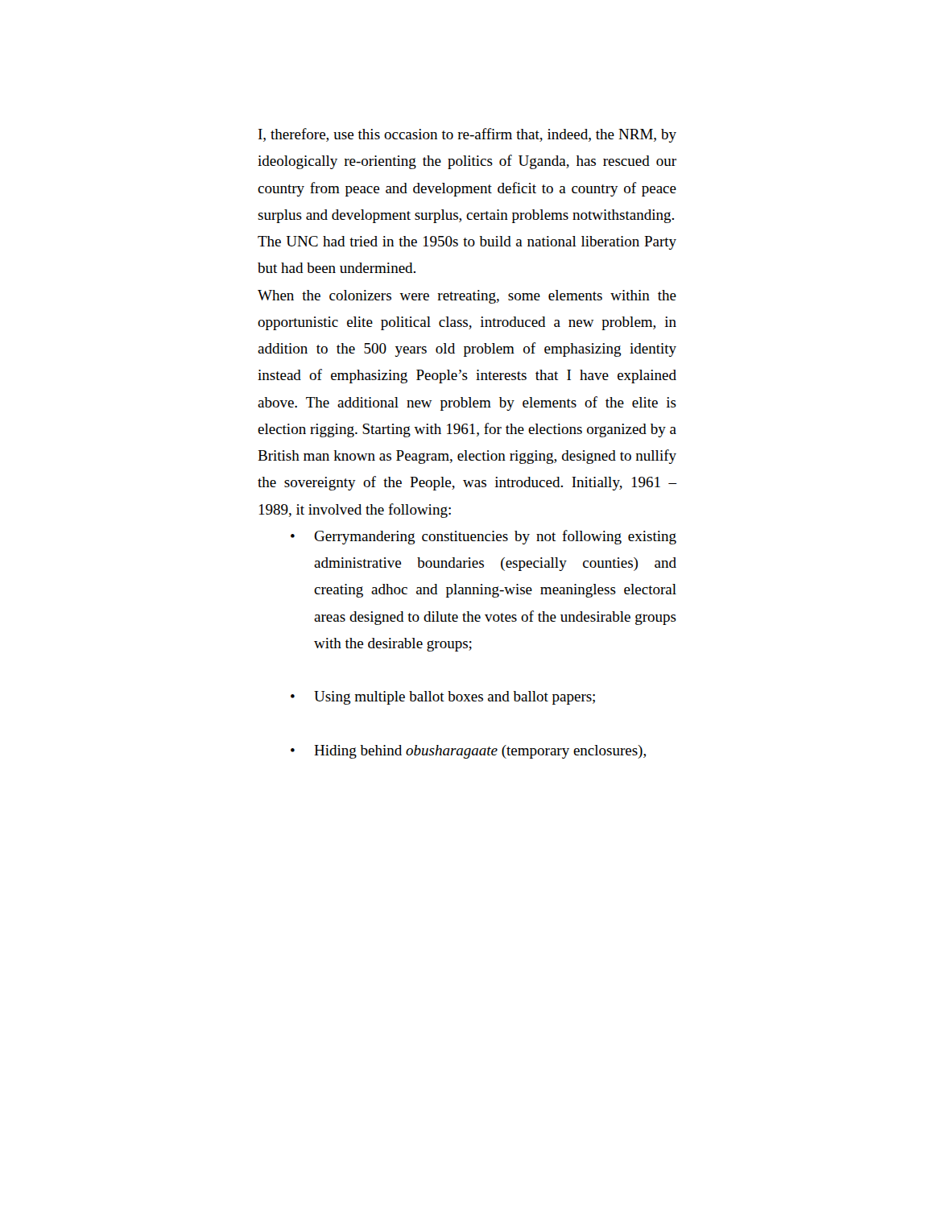I, therefore, use this occasion to re-affirm that, indeed, the NRM, by ideologically re-orienting the politics of Uganda, has rescued our country from peace and development deficit to a country of peace surplus and development surplus, certain problems notwithstanding.
The UNC had tried in the 1950s to build a national liberation Party but had been undermined.
When the colonizers were retreating, some elements within the opportunistic elite political class, introduced a new problem, in addition to the 500 years old problem of emphasizing identity instead of emphasizing People’s interests that I have explained above. The additional new problem by elements of the elite is election rigging. Starting with 1961, for the elections organized by a British man known as Peagram, election rigging, designed to nullify the sovereignty of the People, was introduced. Initially, 1961 – 1989, it involved the following:
Gerrymandering constituencies by not following existing administrative boundaries (especially counties) and creating adhoc and planning-wise meaningless electoral areas designed to dilute the votes of the undesirable groups with the desirable groups;
Using multiple ballot boxes and ballot papers;
Hiding behind obusharagaate (temporary enclosures),